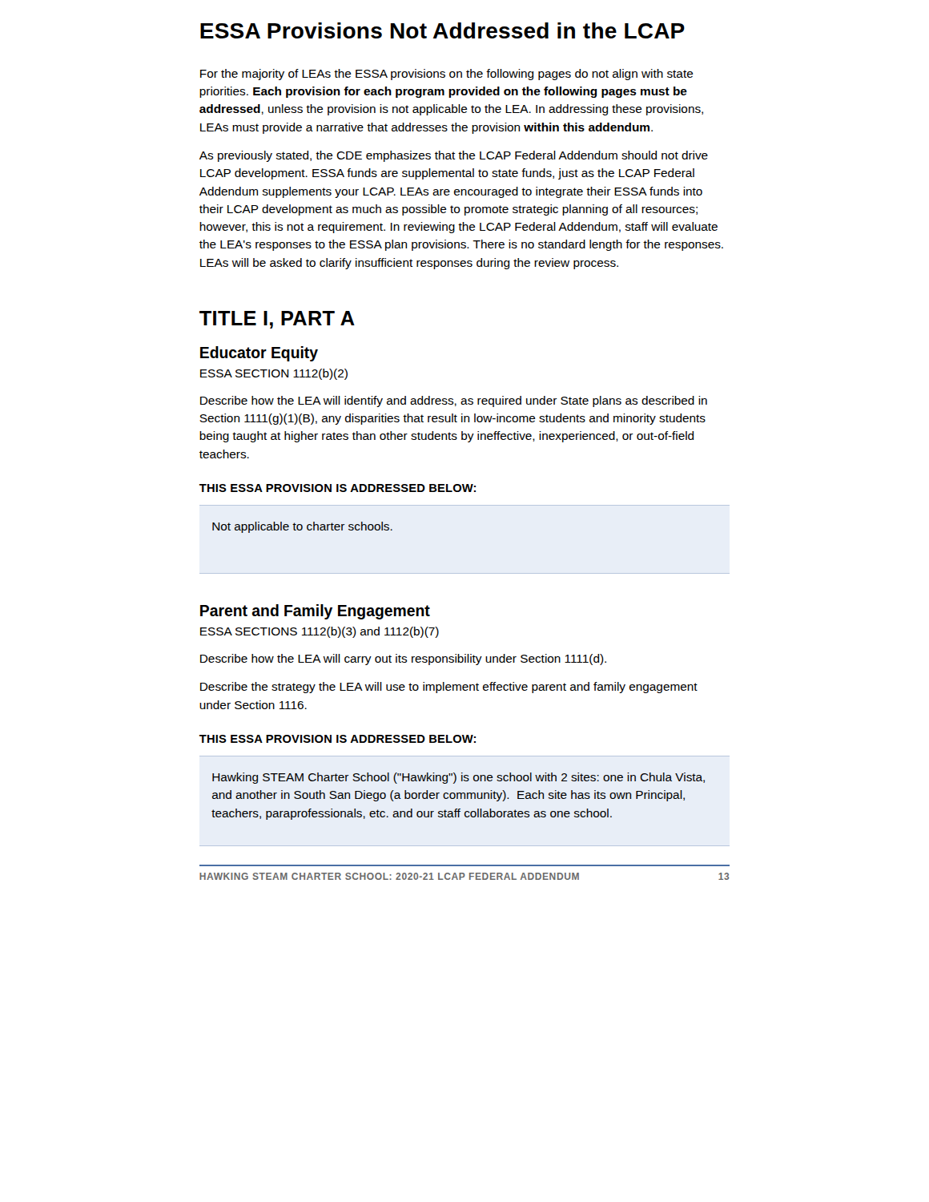ESSA Provisions Not Addressed in the LCAP
For the majority of LEAs the ESSA provisions on the following pages do not align with state priorities. Each provision for each program provided on the following pages must be addressed, unless the provision is not applicable to the LEA. In addressing these provisions, LEAs must provide a narrative that addresses the provision within this addendum.
As previously stated, the CDE emphasizes that the LCAP Federal Addendum should not drive LCAP development. ESSA funds are supplemental to state funds, just as the LCAP Federal Addendum supplements your LCAP. LEAs are encouraged to integrate their ESSA funds into their LCAP development as much as possible to promote strategic planning of all resources; however, this is not a requirement. In reviewing the LCAP Federal Addendum, staff will evaluate the LEA's responses to the ESSA plan provisions. There is no standard length for the responses. LEAs will be asked to clarify insufficient responses during the review process.
TITLE I, PART A
Educator Equity
ESSA SECTION 1112(b)(2)
Describe how the LEA will identify and address, as required under State plans as described in Section 1111(g)(1)(B), any disparities that result in low-income students and minority students being taught at higher rates than other students by ineffective, inexperienced, or out-of-field teachers.
THIS ESSA PROVISION IS ADDRESSED BELOW:
Not applicable to charter schools.
Parent and Family Engagement
ESSA SECTIONS 1112(b)(3) and 1112(b)(7)
Describe how the LEA will carry out its responsibility under Section 1111(d).
Describe the strategy the LEA will use to implement effective parent and family engagement under Section 1116.
THIS ESSA PROVISION IS ADDRESSED BELOW:
Hawking STEAM Charter School ("Hawking") is one school with 2 sites: one in Chula Vista, and another in South San Diego (a border community). Each site has its own Principal, teachers, paraprofessionals, etc. and our staff collaborates as one school.
Hawking STEAM Charter School: 2020-21 LCAP Federal Addendum 13